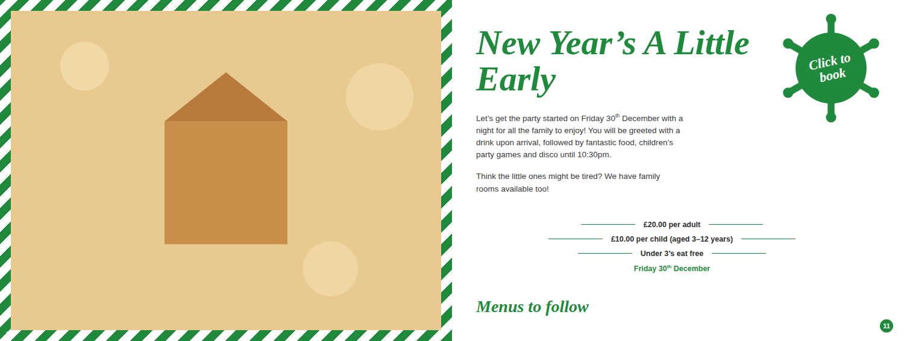10
Click to
book
New Year’s A Little Early
Let’s get the party started on Friday 30th December with a night for all the family to enjoy! You will be greeted with a drink upon arrival, followed by fantastic food, children’s party games and disco until 10:30pm.
Think the little ones might be tired? We have family rooms available too!
£20.00 per adult
£10.00 per child (aged 3–12 years)
Under 3’s eat free
Friday 30th December
Menus to follow
11